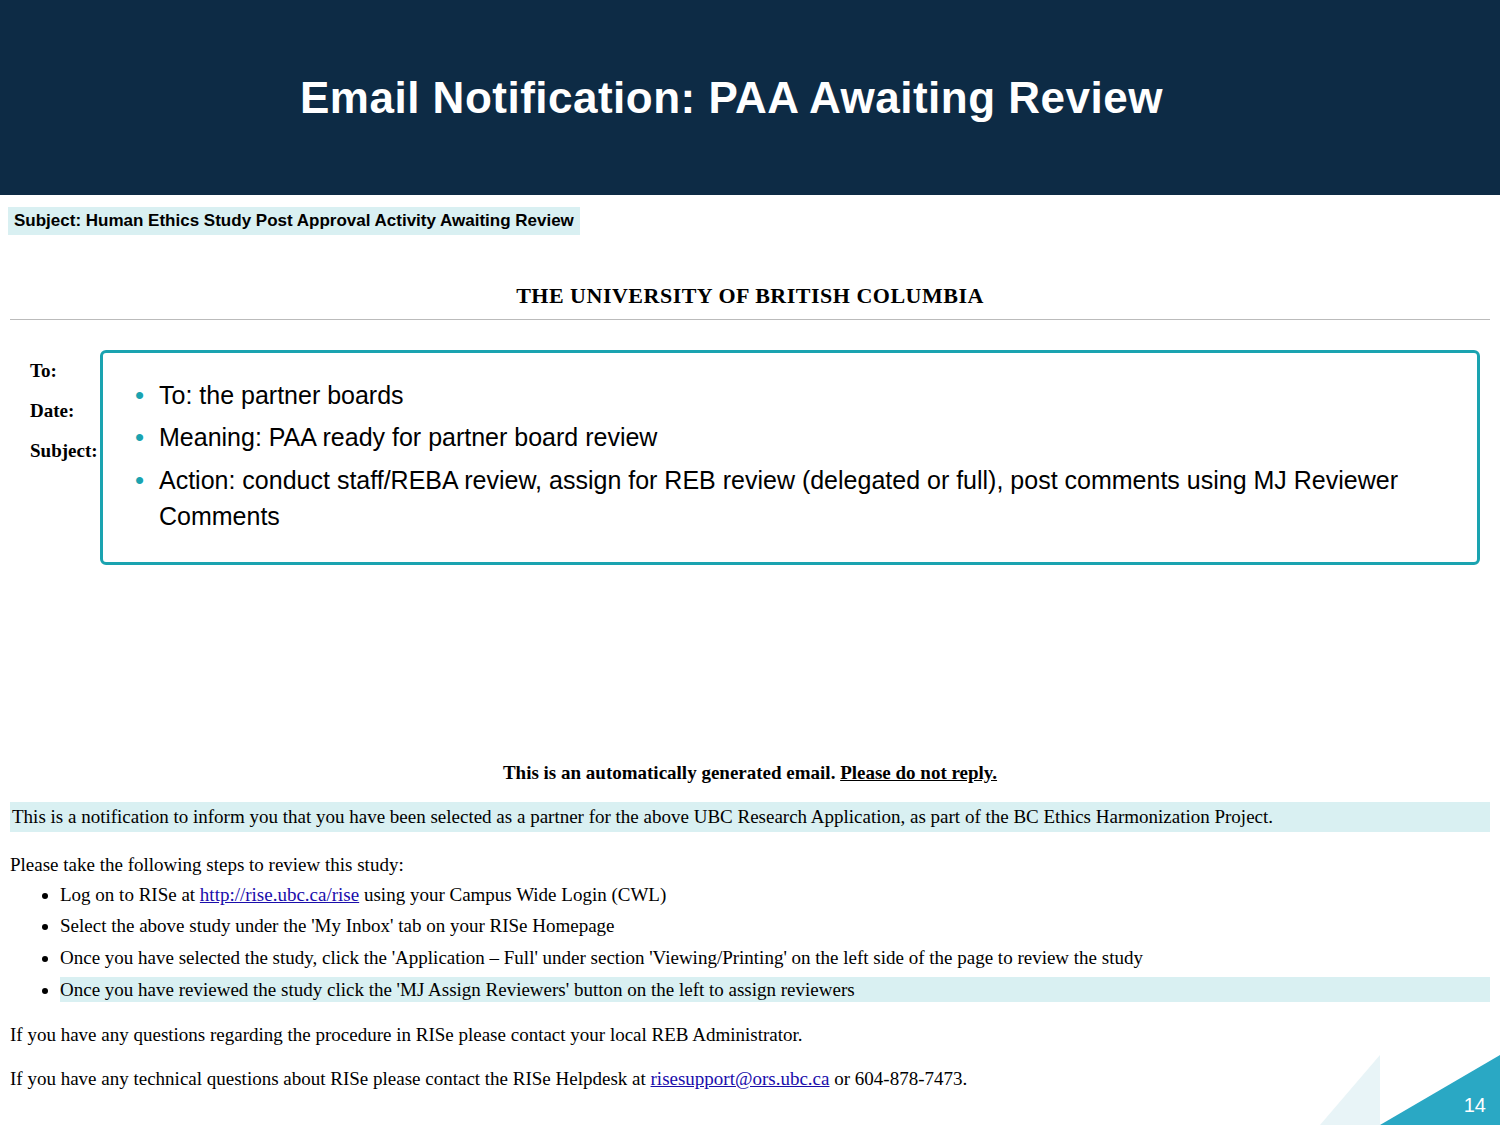Email Notification: PAA Awaiting Review
Subject: Human Ethics Study Post Approval Activity Awaiting Review
THE UNIVERSITY OF BRITISH COLUMBIA
To:
Date:
Subject:
To: the partner boards
Meaning: PAA ready for partner board review
Action: conduct staff/REBA review, assign for REB review (delegated or full), post comments using MJ Reviewer Comments
This is an automatically generated email. Please do not reply.
This is a notification to inform you that you have been selected as a partner for the above UBC Research Application, as part of the BC Ethics Harmonization Project.
Please take the following steps to review this study:
Log on to RISe at http://rise.ubc.ca/rise using your Campus Wide Login (CWL)
Select the above study under the 'My Inbox' tab on your RISe Homepage
Once you have selected the study, click the 'Application – Full' under section 'Viewing/Printing' on the left side of the page to review the study
Once you have reviewed the study click the 'MJ Assign Reviewers' button on the left to assign reviewers
If you have any questions regarding the procedure in RISe please contact your local REB Administrator.
If you have any technical questions about RISe please contact the RISe Helpdesk at risesupport@ors.ubc.ca or 604-878-7473.
14